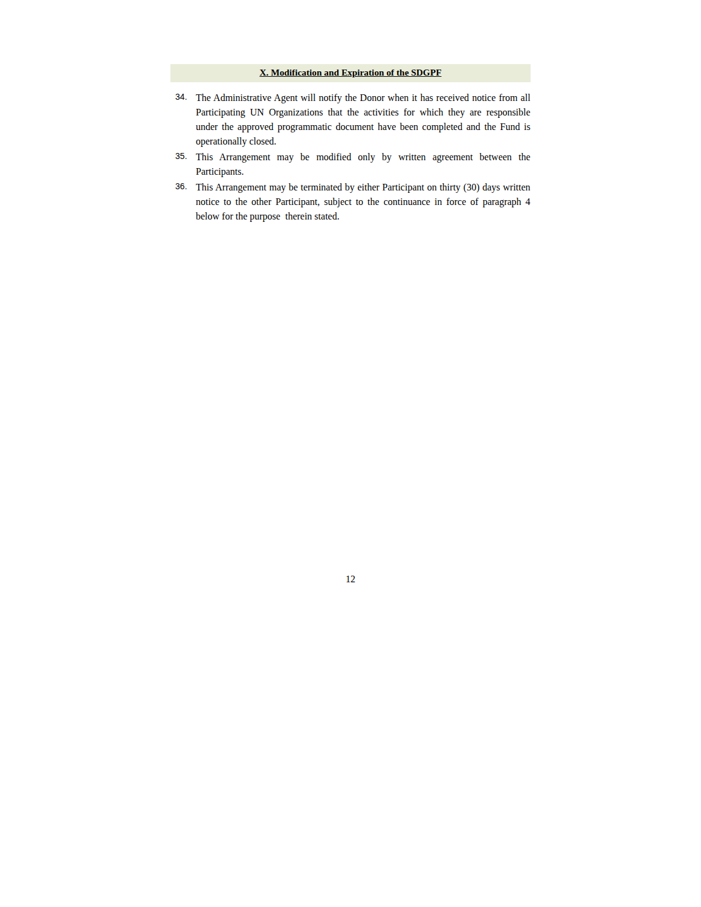X. Modification and Expiration of the SDGPF
The Administrative Agent will notify the Donor when it has received notice from all Participating UN Organizations that the activities for which they are responsible under the approved programmatic document have been completed and the Fund is operationally closed.
This Arrangement may be modified only by written agreement between the Participants.
This Arrangement may be terminated by either Participant on thirty (30) days written notice to the other Participant, subject to the continuance in force of paragraph 4 below for the purpose therein stated.
12